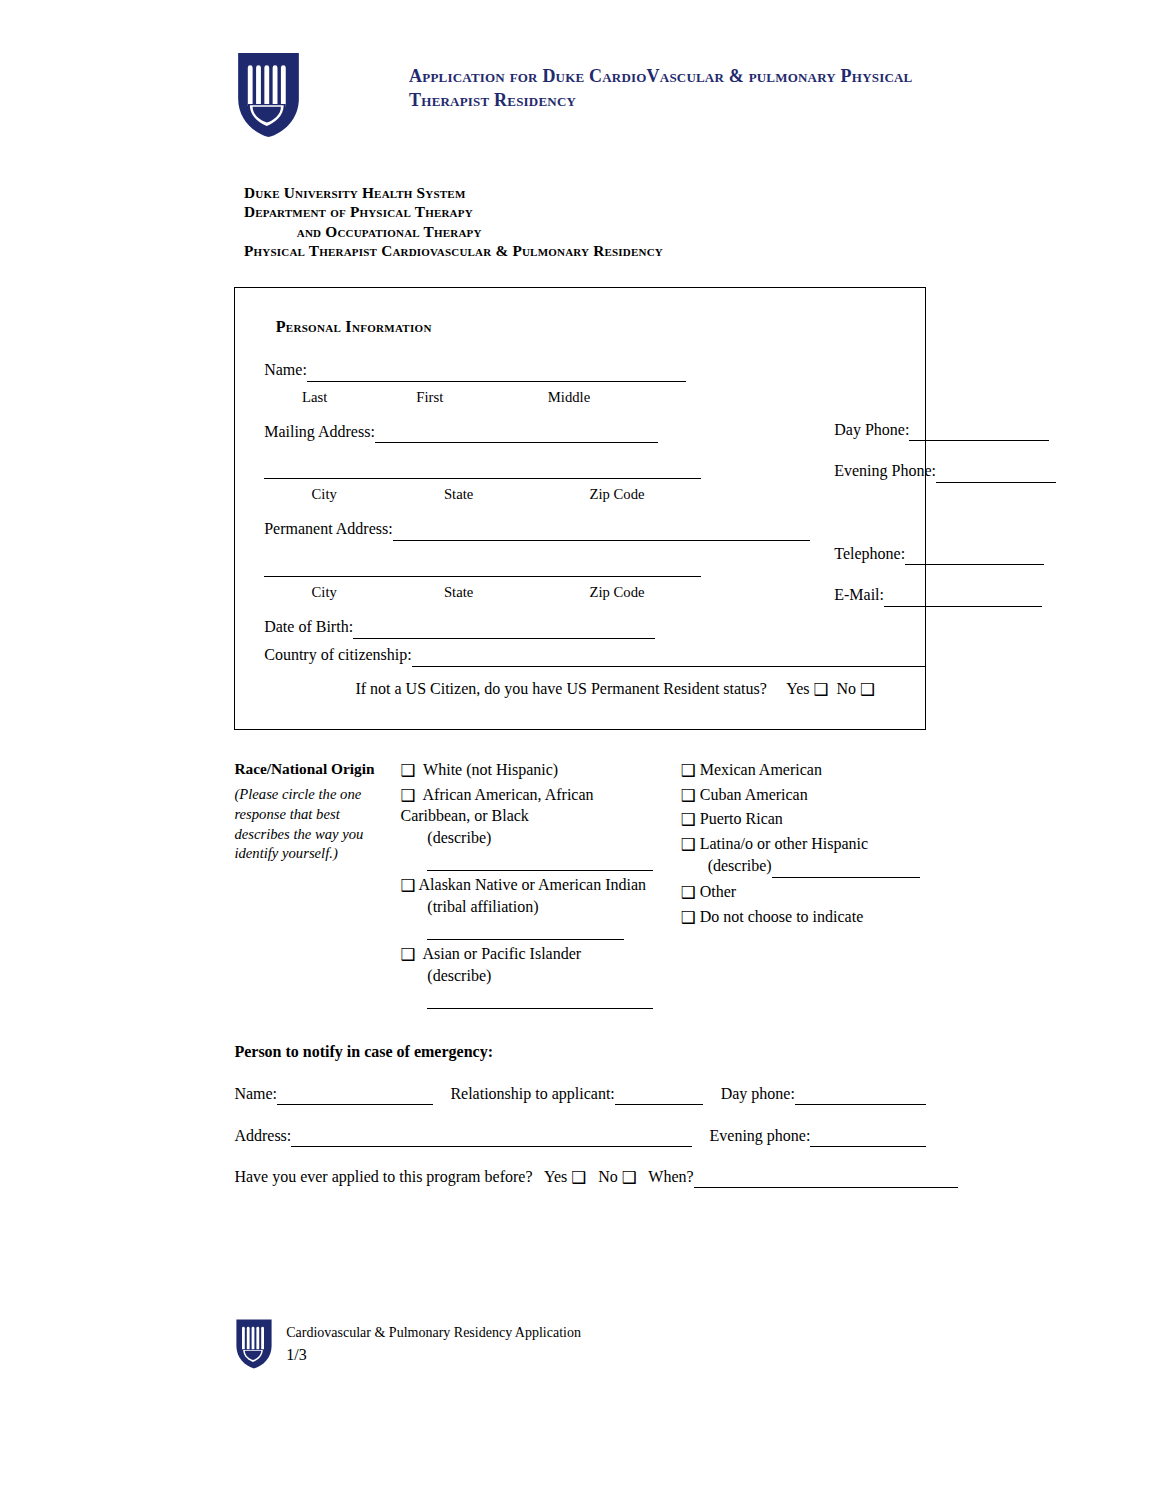Application for Duke CardioVascular & pulmonary Physical Therapist Residency
Duke University Health System
Department of Physical Therapy
and Occupational Therapy Physical Therapist Cardiovascular & Pulmonary Residency
Personal Information
Name:
Last First Middle
Mailing Address:
City State Zip Code
Permanent Address:
City State Zip Code
Date of Birth:
Day Phone:
Evening Phone:
Telephone:
E-Mail:
Country of citizenship:
If not a US Citizen, do you have US Permanent Resident status? Yes ❑ No ❑
Race/National Origin (Please circle the one response that best describes the way you identify yourself.)
❑ White (not Hispanic)
❑ African American, African Caribbean, or Black (describe)
❑ Alaskan Native or American Indian (tribal affiliation)
❑ Asian or Pacific Islander (describe)
❑ Mexican American
❑ Cuban American
❑ Puerto Rican
❑ Latina/o or other Hispanic (describe)
❑ Other
❑ Do not choose to indicate
Person to notify in case of emergency:
Name: Relationship to applicant: Day phone:
Address: Evening phone:
Have you ever applied to this program before? Yes ❑ No ❑ When?
Cardiovascular & Pulmonary Residency Application
1/3